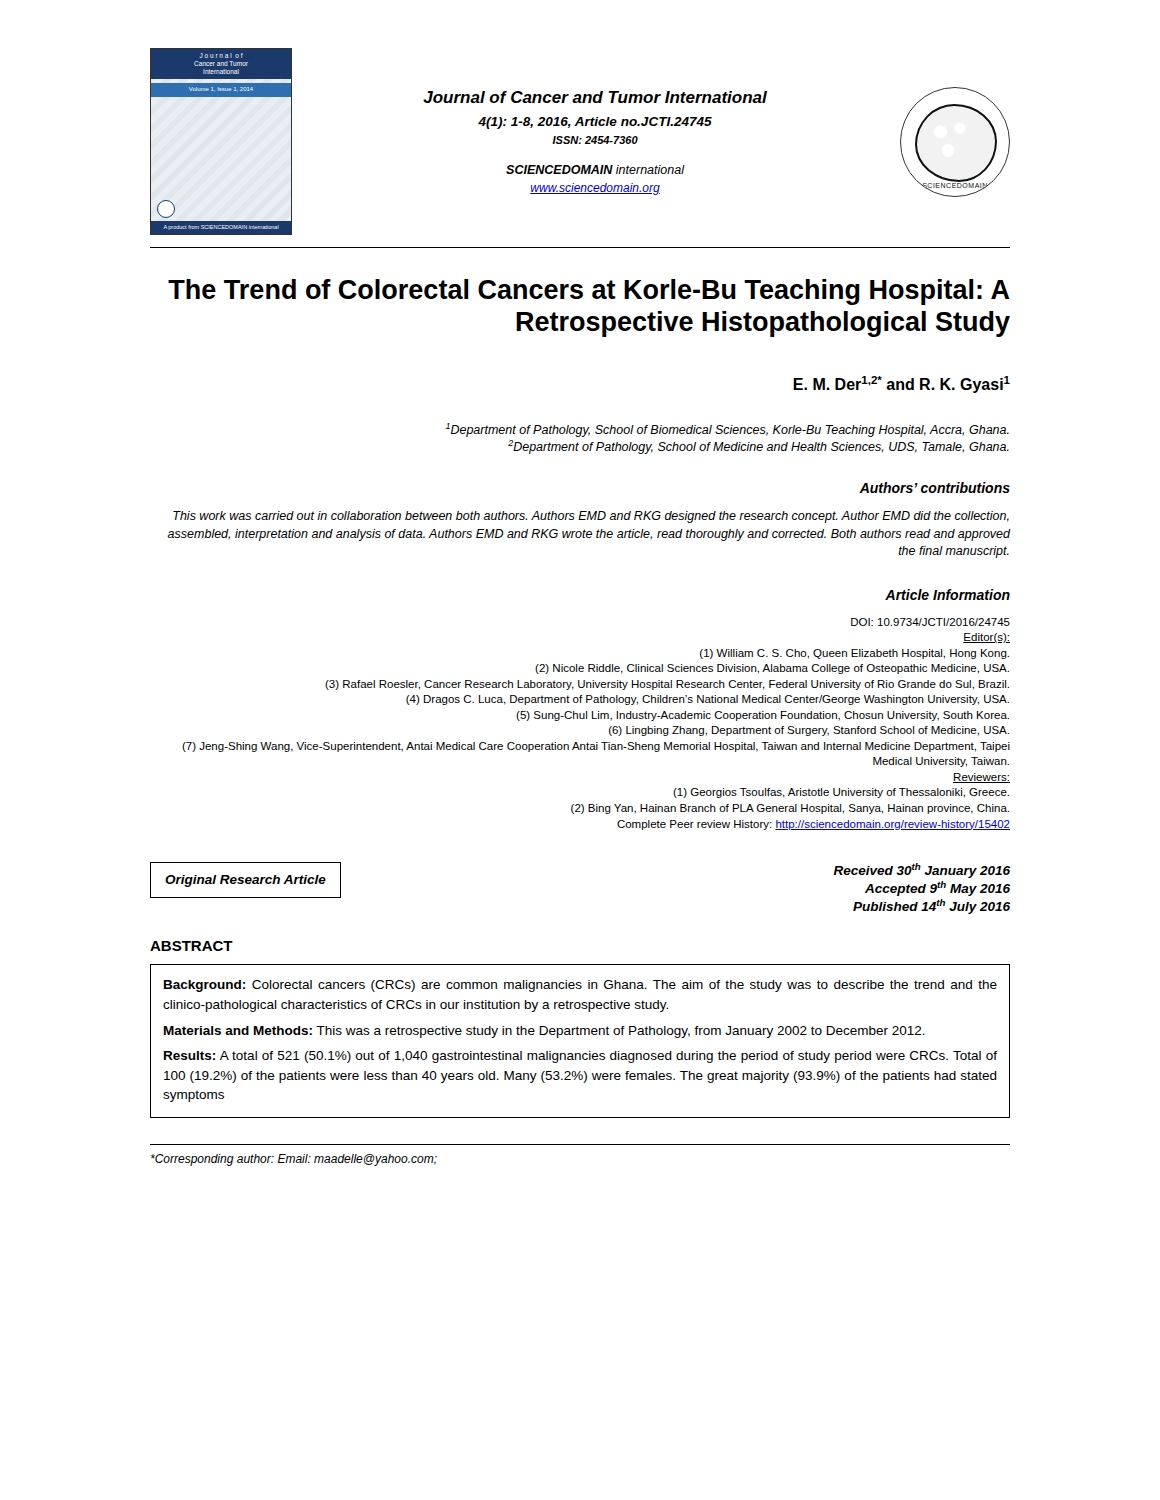J o u r n a l o f
Cancer and Tumor
International
Volume 1, Issue 1, 2014
A product from SCIENCEDOMAIN international
Journal of Cancer and Tumor International
4(1): 1-8, 2016, Article no.JCTI.24745
ISSN: 2454-7360
SCIENCEDOMAIN international
www.sciencedomain.org
SCIENCEDOMAIN
The Trend of Colorectal Cancers at Korle-Bu Teaching Hospital: A Retrospective Histopathological Study
E. M. Der1,2* and R. K. Gyasi1
1Department of Pathology, School of Biomedical Sciences, Korle-Bu Teaching Hospital, Accra, Ghana.
2Department of Pathology, School of Medicine and Health Sciences, UDS, Tamale, Ghana.
Authors’ contributions
This work was carried out in collaboration between both authors. Authors EMD and RKG designed the research concept. Author EMD did the collection, assembled, interpretation and analysis of data. Authors EMD and RKG wrote the article, read thoroughly and corrected. Both authors read and approved the final manuscript.
Article Information
DOI: 10.9734/JCTI/2016/24745
Editor(s):
(1) William C. S. Cho, Queen Elizabeth Hospital, Hong Kong.
(2) Nicole Riddle, Clinical Sciences Division, Alabama College of Osteopathic Medicine, USA.
(3) Rafael Roesler, Cancer Research Laboratory, University Hospital Research Center, Federal University of Rio Grande do Sul, Brazil.
(4) Dragos C. Luca, Department of Pathology, Children’s National Medical Center/George Washington University, USA.
(5) Sung-Chul Lim, Industry-Academic Cooperation Foundation, Chosun University, South Korea.
(6) Lingbing Zhang, Department of Surgery, Stanford School of Medicine, USA.
(7) Jeng-Shing Wang, Vice-Superintendent, Antai Medical Care Cooperation Antai Tian-Sheng Memorial Hospital, Taiwan and Internal Medicine Department, Taipei Medical University, Taiwan.
Reviewers:
(1) Georgios Tsoulfas, Aristotle University of Thessaloniki, Greece.
(2) Bing Yan, Hainan Branch of PLA General Hospital, Sanya, Hainan province, China.
Complete Peer review History: http://sciencedomain.org/review-history/15402
Original Research Article
Received 30th January 2016
Accepted 9th May 2016
Published 14th July 2016
ABSTRACT
Background: Colorectal cancers (CRCs) are common malignancies in Ghana. The aim of the study was to describe the trend and the clinico-pathological characteristics of CRCs in our institution by a retrospective study.
Materials and Methods: This was a retrospective study in the Department of Pathology, from January 2002 to December 2012.
Results: A total of 521 (50.1%) out of 1,040 gastrointestinal malignancies diagnosed during the period of study period were CRCs. Total of 100 (19.2%) of the patients were less than 40 years old. Many (53.2%) were females. The great majority (93.9%) of the patients had stated symptoms
*Corresponding author: Email: maadelle@yahoo.com;